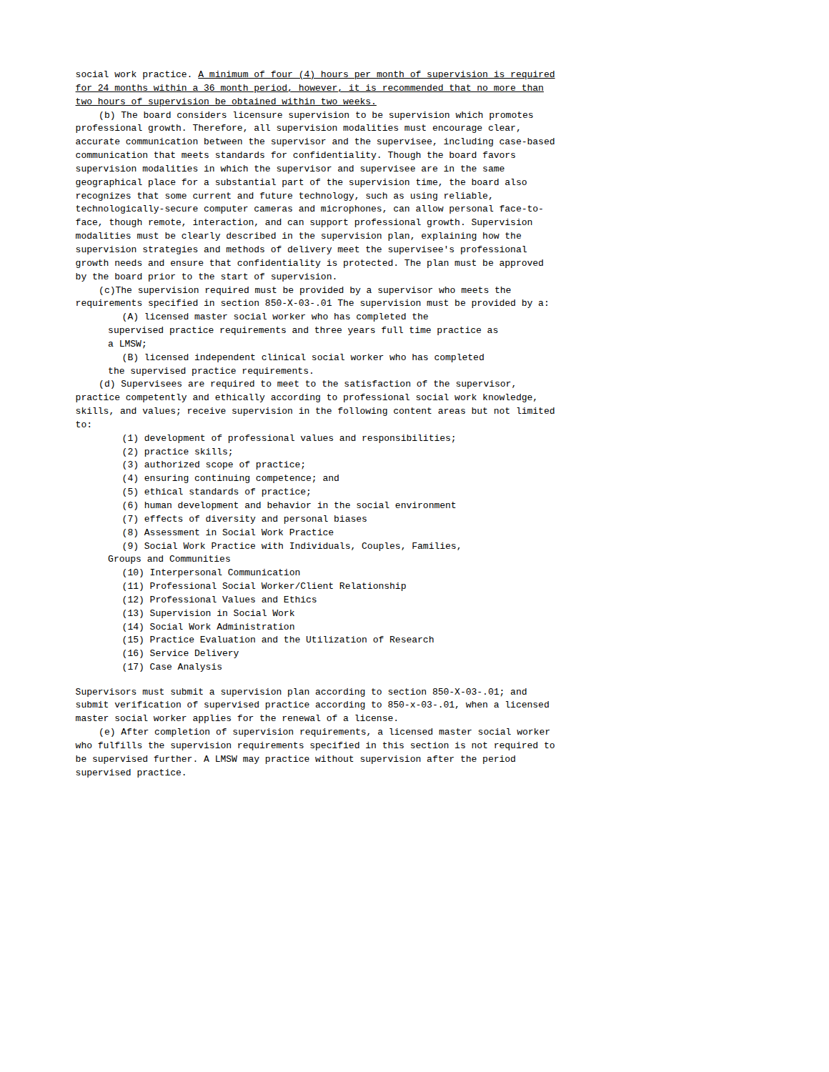social work practice. A minimum of four (4) hours per month of supervision is required for 24 months within a 36 month period, however, it is recommended that no more than two hours of supervision be obtained within two weeks.
(b) The board considers licensure supervision to be supervision which promotes professional growth. Therefore, all supervision modalities must encourage clear, accurate communication between the supervisor and the supervisee, including case-based communication that meets standards for confidentiality. Though the board favors supervision modalities in which the supervisor and supervisee are in the same geographical place for a substantial part of the supervision time, the board also recognizes that some current and future technology, such as using reliable, technologically-secure computer cameras and microphones, can allow personal face-to-face, though remote, interaction, and can support professional growth. Supervision modalities must be clearly described in the supervision plan, explaining how the supervision strategies and methods of delivery meet the supervisee's professional growth needs and ensure that confidentiality is protected. The plan must be approved by the board prior to the start of supervision.
(c)The supervision required must be provided by a supervisor who meets the requirements specified in section 850-X-03-.01 The supervision must be provided by a:
(A) licensed master social worker who has completed the
supervised practice requirements and three years full time practice as
a LMSW;
(B) licensed independent clinical social worker who has completed
the supervised practice requirements.
(d) Supervisees are required to meet to the satisfaction of the supervisor, practice competently and ethically according to professional social work knowledge, skills, and values; receive supervision in the following content areas but not limited to:
(1) development of professional values and responsibilities;
(2) practice skills;
(3) authorized scope of practice;
(4) ensuring continuing competence; and
(5) ethical standards of practice;
(6) human development and behavior in the social environment
(7) effects of diversity and personal biases
(8) Assessment in Social Work Practice
(9) Social Work Practice with Individuals, Couples, Families,
Groups and Communities
(10) Interpersonal Communication
(11) Professional Social Worker/Client Relationship
(12) Professional Values and Ethics
(13) Supervision in Social Work
(14) Social Work Administration
(15) Practice Evaluation and the Utilization of Research
(16) Service Delivery
(17) Case Analysis
Supervisors must submit a supervision plan according to section 850-X-03-.01; and submit verification of supervised practice according to 850-x-03-.01, when a licensed master social worker applies for the renewal of a license.
(e) After completion of supervision requirements, a licensed master social worker who fulfills the supervision requirements specified in this section is not required to be supervised further. A LMSW may practice without supervision after the period supervised practice.